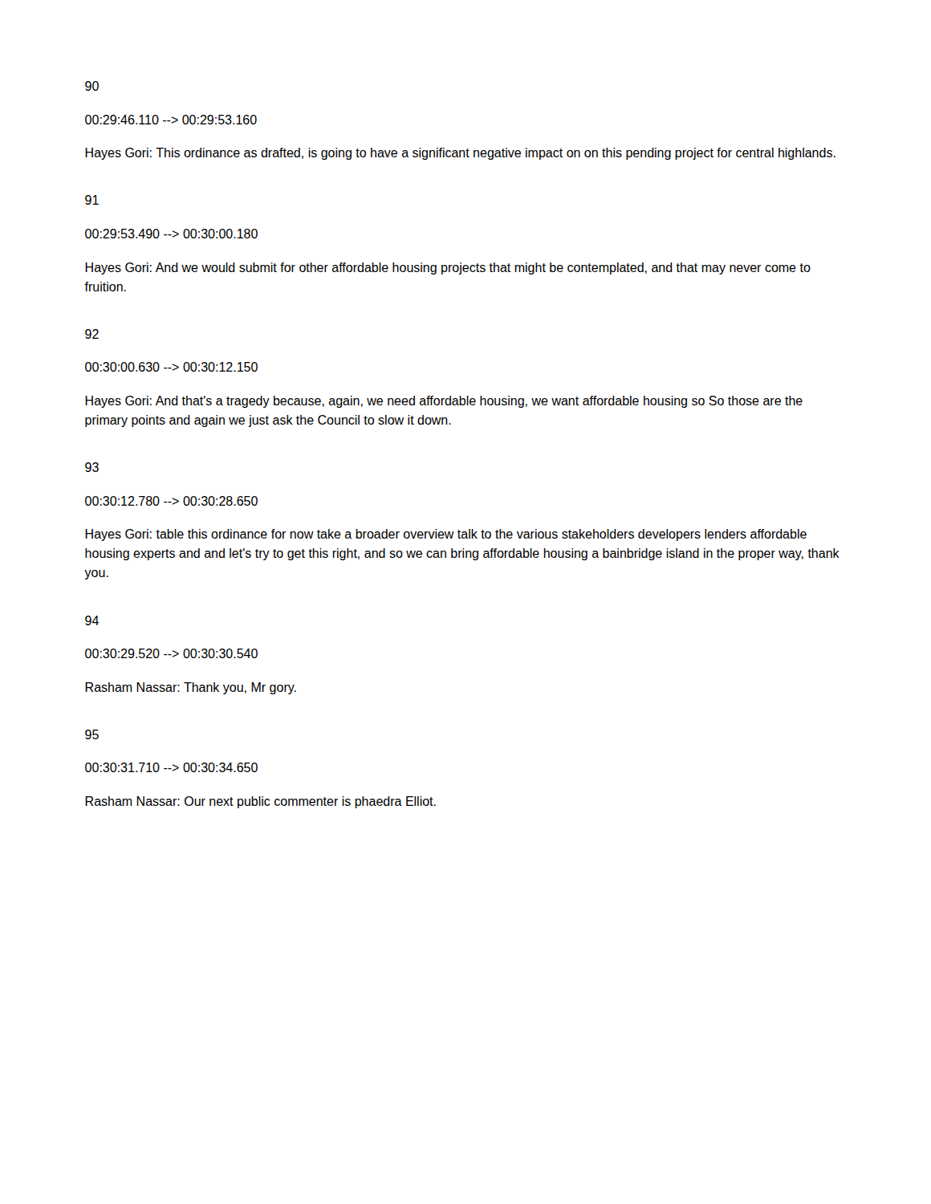90
00:29:46.110 --> 00:29:53.160
Hayes Gori: This ordinance as drafted, is going to have a significant negative impact on on this pending project for central highlands.
91
00:29:53.490 --> 00:30:00.180
Hayes Gori: And we would submit for other affordable housing projects that might be contemplated, and that may never come to fruition.
92
00:30:00.630 --> 00:30:12.150
Hayes Gori: And that's a tragedy because, again, we need affordable housing, we want affordable housing so So those are the primary points and again we just ask the Council to slow it down.
93
00:30:12.780 --> 00:30:28.650
Hayes Gori: table this ordinance for now take a broader overview talk to the various stakeholders developers lenders affordable housing experts and and let's try to get this right, and so we can bring affordable housing a bainbridge island in the proper way, thank you.
94
00:30:29.520 --> 00:30:30.540
Rasham Nassar: Thank you, Mr gory.
95
00:30:31.710 --> 00:30:34.650
Rasham Nassar: Our next public commenter is phaedra Elliot.